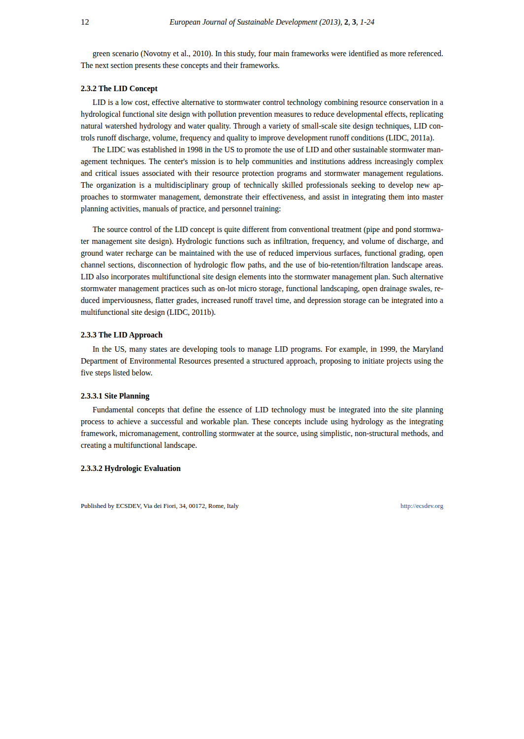12 European Journal of Sustainable Development (2013), 2, 3, 1-24
green scenario (Novotny et al., 2010). In this study, four main frameworks were identified as more referenced. The next section presents these concepts and their frameworks.
2.3.2 The LID Concept
LID is a low cost, effective alternative to stormwater control technology combining resource conservation in a hydrological functional site design with pollution prevention measures to reduce developmental effects, replicating natural watershed hydrology and water quality. Through a variety of small-scale site design techniques, LID controls runoff discharge, volume, frequency and quality to improve development runoff conditions (LIDC, 2011a).
The LIDC was established in 1998 in the US to promote the use of LID and other sustainable stormwater management techniques. The center's mission is to help communities and institutions address increasingly complex and critical issues associated with their resource protection programs and stormwater management regulations. The organization is a multidisciplinary group of technically skilled professionals seeking to develop new approaches to stormwater management, demonstrate their effectiveness, and assist in integrating them into master planning activities, manuals of practice, and personnel training:
The source control of the LID concept is quite different from conventional treatment (pipe and pond stormwater management site design). Hydrologic functions such as infiltration, frequency, and volume of discharge, and ground water recharge can be maintained with the use of reduced impervious surfaces, functional grading, open channel sections, disconnection of hydrologic flow paths, and the use of bio-retention/filtration landscape areas. LID also incorporates multifunctional site design elements into the stormwater management plan. Such alternative stormwater management practices such as on-lot micro storage, functional landscaping, open drainage swales, reduced imperviousness, flatter grades, increased runoff travel time, and depression storage can be integrated into a multifunctional site design (LIDC, 2011b).
2.3.3 The LID Approach
In the US, many states are developing tools to manage LID programs. For example, in 1999, the Maryland Department of Environmental Resources presented a structured approach, proposing to initiate projects using the five steps listed below.
2.3.3.1 Site Planning
Fundamental concepts that define the essence of LID technology must be integrated into the site planning process to achieve a successful and workable plan. These concepts include using hydrology as the integrating framework, micromanagement, controlling stormwater at the source, using simplistic, non-structural methods, and creating a multifunctional landscape.
2.3.3.2 Hydrologic Evaluation
Published by ECSDEV, Via dei Fiori, 34, 00172, Rome, Italy http://ecsdev.org